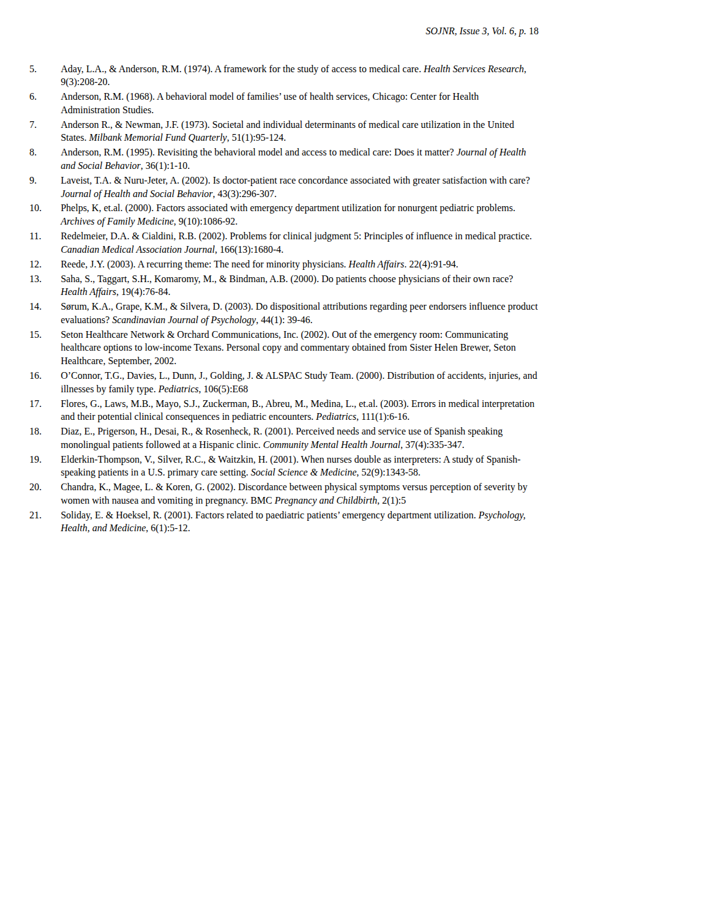SOJNR, Issue 3, Vol. 6, p. 18
5. Aday, L.A., & Anderson, R.M. (1974). A framework for the study of access to medical care. Health Services Research, 9(3):208-20.
6. Anderson, R.M. (1968). A behavioral model of families’ use of health services, Chicago: Center for Health Administration Studies.
7. Anderson R., & Newman, J.F. (1973). Societal and individual determinants of medical care utilization in the United States. Milbank Memorial Fund Quarterly, 51(1):95-124.
8. Anderson, R.M. (1995). Revisiting the behavioral model and access to medical care: Does it matter? Journal of Health and Social Behavior, 36(1):1-10.
9. Laveist, T.A. & Nuru-Jeter, A. (2002). Is doctor-patient race concordance associated with greater satisfaction with care? Journal of Health and Social Behavior, 43(3):296-307.
10. Phelps, K, et.al. (2000). Factors associated with emergency department utilization for nonurgent pediatric problems. Archives of Family Medicine, 9(10):1086-92.
11. Redelmeier, D.A. & Cialdini, R.B. (2002). Problems for clinical judgment 5: Principles of influence in medical practice. Canadian Medical Association Journal, 166(13):1680-4.
12. Reede, J.Y. (2003). A recurring theme: The need for minority physicians. Health Affairs. 22(4):91-94.
13. Saha, S., Taggart, S.H., Komaromy, M., & Bindman, A.B. (2000). Do patients choose physicians of their own race? Health Affairs, 19(4):76-84.
14. Sørum, K.A., Grape, K.M., & Silvera, D. (2003). Do dispositional attributions regarding peer endorsers influence product evaluations? Scandinavian Journal of Psychology, 44(1): 39-46.
15. Seton Healthcare Network & Orchard Communications, Inc. (2002). Out of the emergency room: Communicating healthcare options to low-income Texans. Personal copy and commentary obtained from Sister Helen Brewer, Seton Healthcare, September, 2002.
16. O’Connor, T.G., Davies, L., Dunn, J., Golding, J. & ALSPAC Study Team. (2000). Distribution of accidents, injuries, and illnesses by family type. Pediatrics, 106(5):E68
17. Flores, G., Laws, M.B., Mayo, S.J., Zuckerman, B., Abreu, M., Medina, L., et.al. (2003). Errors in medical interpretation and their potential clinical consequences in pediatric encounters. Pediatrics, 111(1):6-16.
18. Diaz, E., Prigerson, H., Desai, R., & Rosenheck, R. (2001). Perceived needs and service use of Spanish speaking monolingual patients followed at a Hispanic clinic. Community Mental Health Journal, 37(4):335-347.
19. Elderkin-Thompson, V., Silver, R.C., & Waitzkin, H. (2001). When nurses double as interpreters: A study of Spanish-speaking patients in a U.S. primary care setting. Social Science & Medicine, 52(9):1343-58.
20. Chandra, K., Magee, L. & Koren, G. (2002). Discordance between physical symptoms versus perception of severity by women with nausea and vomiting in pregnancy. BMC Pregnancy and Childbirth, 2(1):5
21. Soliday, E. & Hoeksel, R. (2001). Factors related to paediatric patients’ emergency department utilization. Psychology, Health, and Medicine, 6(1):5-12.